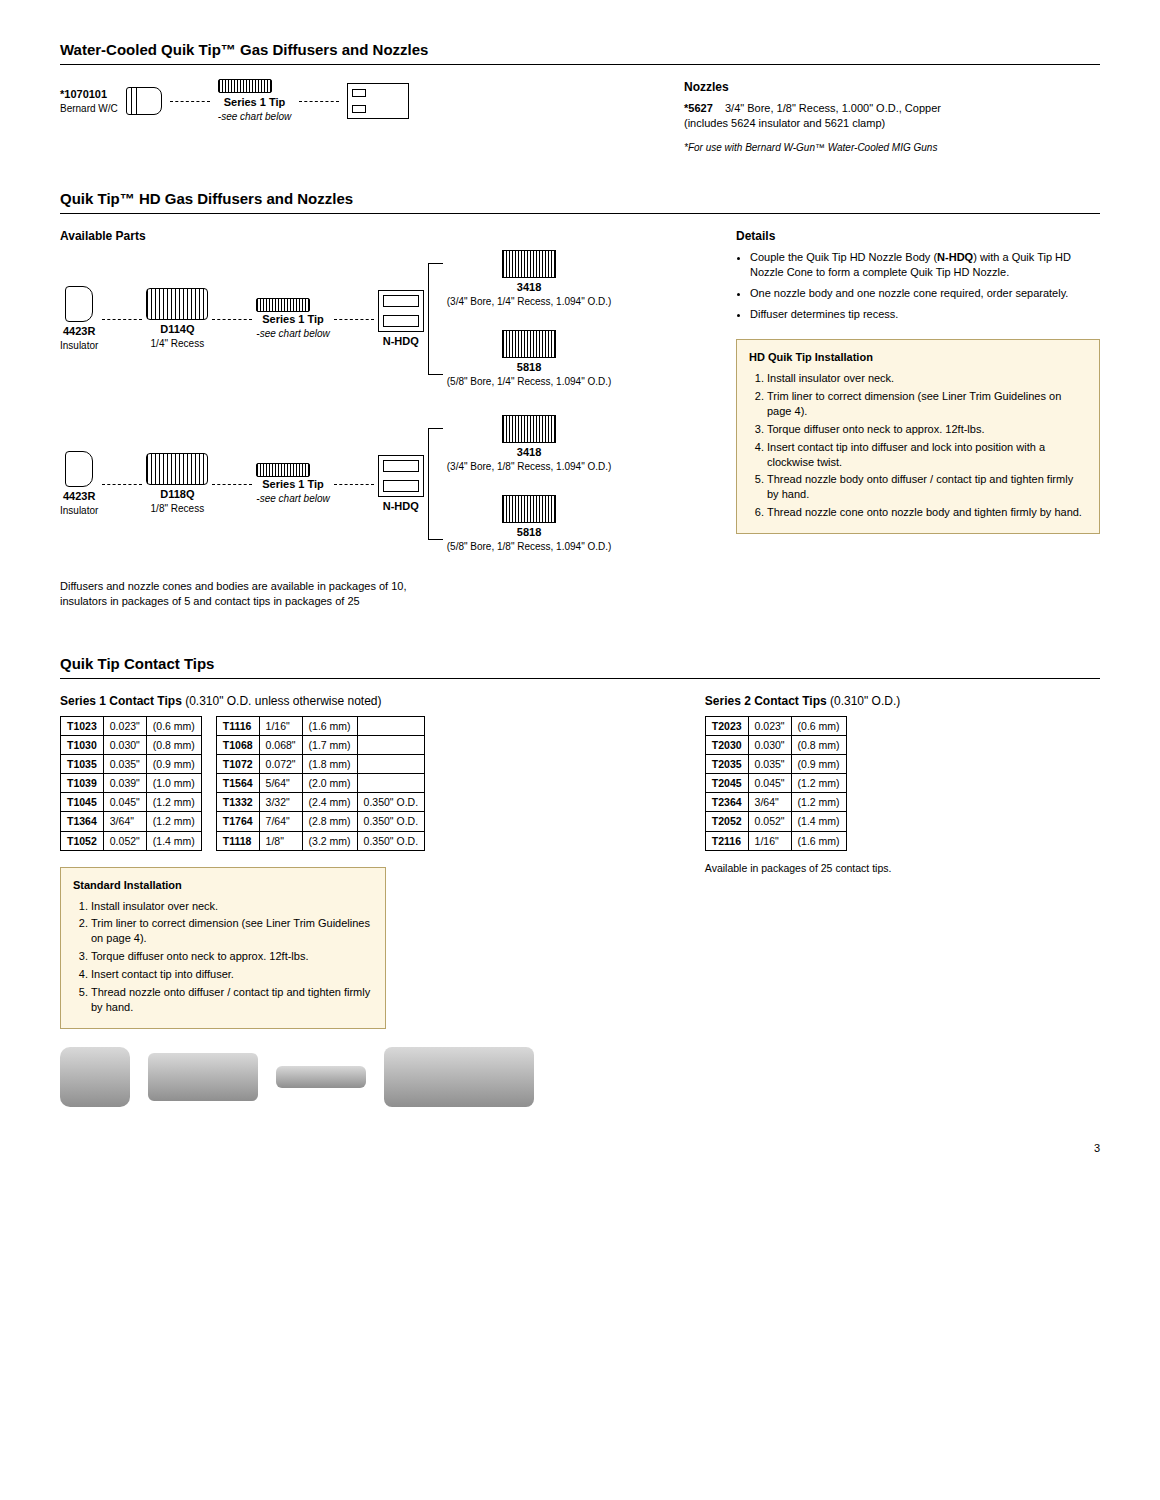Water-Cooled Quik Tip™ Gas Diffusers and Nozzles
*1070101
Bernard W/C
Series 1 Tip
-see chart below
Nozzles
*5627 3/4" Bore, 1/8" Recess, 1.000" O.D., Copper
(includes 5624 insulator and 5621 clamp)
*For use with Bernard W-Gun™ Water-Cooled MIG Guns
Quik Tip™ HD Gas Diffusers and Nozzles
Available Parts
4423R
Insulator
D114Q
1/4" Recess
Series 1 Tip
-see chart below
N-HDQ
3418
(3/4" Bore, 1/4" Recess, 1.094" O.D.)
5818
(5/8" Bore, 1/4" Recess, 1.094" O.D.)
4423R
Insulator
D118Q
1/8" Recess
Series 1 Tip
-see chart below
N-HDQ
3418
(3/4" Bore, 1/8" Recess, 1.094" O.D.)
5818
(5/8" Bore, 1/8" Recess, 1.094" O.D.)
Diffusers and nozzle cones and bodies are available in packages of 10,
insulators in packages of 5 and contact tips in packages of 25
Details
Couple the Quik Tip HD Nozzle Body (N-HDQ) with a Quik Tip HD Nozzle Cone to form a complete Quik Tip HD Nozzle.
One nozzle body and one nozzle cone required, order separately.
Diffuser determines tip recess.
HD Quik Tip Installation
Install insulator over neck.
Trim liner to correct dimension (see Liner Trim Guidelines on page 4).
Torque diffuser onto neck to approx. 12ft-lbs.
Insert contact tip into diffuser and lock into position with a clockwise twist.
Thread nozzle body onto diffuser / contact tip and tighten firmly by hand.
Thread nozzle cone onto nozzle body and tighten firmly by hand.
Quik Tip Contact Tips
Series 1 Contact Tips (0.310" O.D. unless otherwise noted)
| T1023 | 0.023" | (0.6 mm) |
| T1030 | 0.030" | (0.8 mm) |
| T1035 | 0.035" | (0.9 mm) |
| T1039 | 0.039" | (1.0 mm) |
| T1045 | 0.045" | (1.2 mm) |
| T1364 | 3/64" | (1.2 mm) |
| T1052 | 0.052" | (1.4 mm) |
| T1116 | 1/16" | (1.6 mm) | |
| T1068 | 0.068" | (1.7 mm) | |
| T1072 | 0.072" | (1.8 mm) | |
| T1564 | 5/64" | (2.0 mm) | |
| T1332 | 3/32" | (2.4 mm) | 0.350" O.D. |
| T1764 | 7/64" | (2.8 mm) | 0.350" O.D. |
| T1118 | 1/8" | (3.2 mm) | 0.350" O.D. |
Standard Installation
Install insulator over neck.
Trim liner to correct dimension (see Liner Trim Guidelines on page 4).
Torque diffuser onto neck to approx. 12ft-lbs.
Insert contact tip into diffuser.
Thread nozzle onto diffuser / contact tip and tighten firmly by hand.
Series 2 Contact Tips (0.310" O.D.)
| T2023 | 0.023" | (0.6 mm) |
| T2030 | 0.030" | (0.8 mm) |
| T2035 | 0.035" | (0.9 mm) |
| T2045 | 0.045" | (1.2 mm) |
| T2364 | 3/64" | (1.2 mm) |
| T2052 | 0.052" | (1.4 mm) |
| T2116 | 1/16" | (1.6 mm) |
Available in packages of 25 contact tips.
3